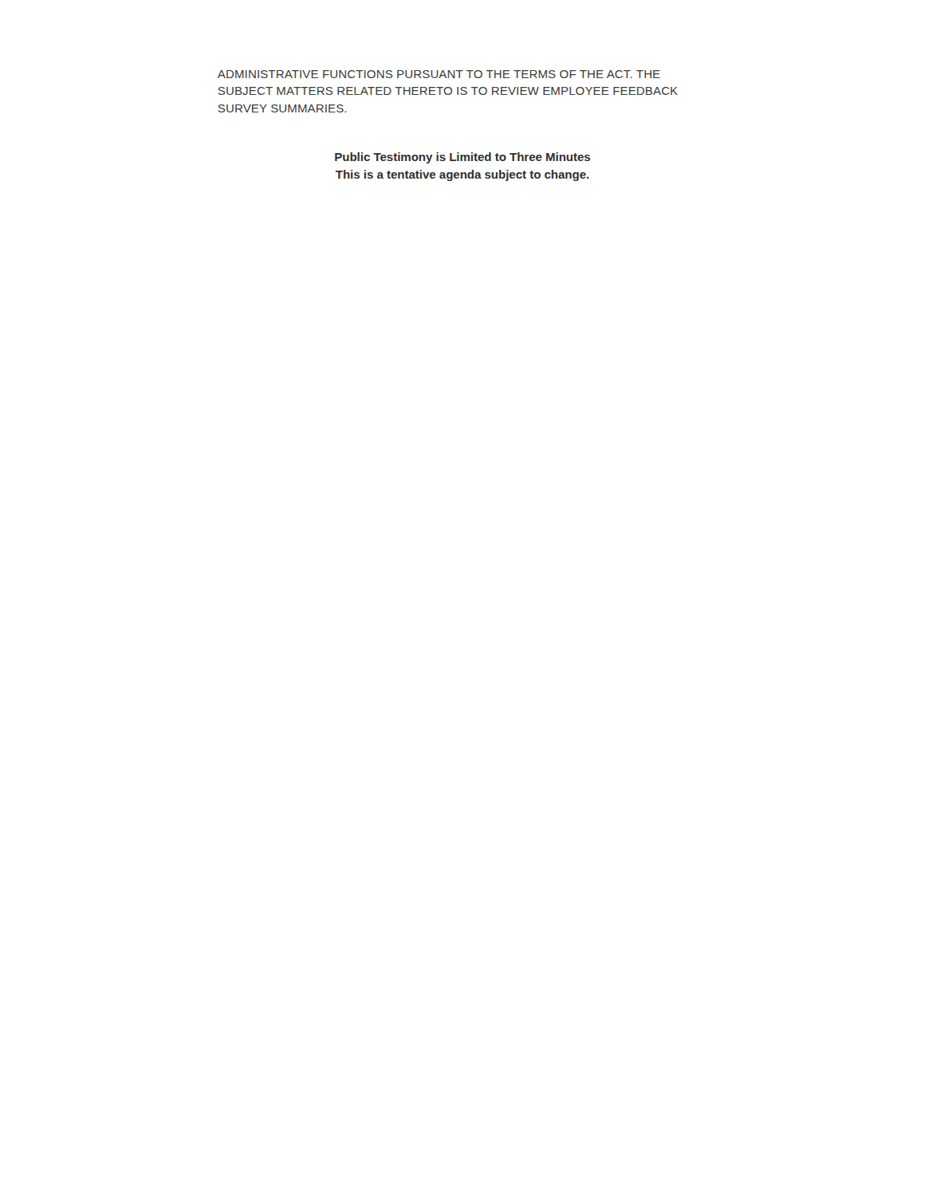ADMINISTRATIVE FUNCTIONS PURSUANT TO THE TERMS OF THE ACT. THE SUBJECT MATTERS RELATED THERETO IS TO REVIEW EMPLOYEE FEEDBACK SURVEY SUMMARIES.
Public Testimony is Limited to Three Minutes This is a tentative agenda subject to change.